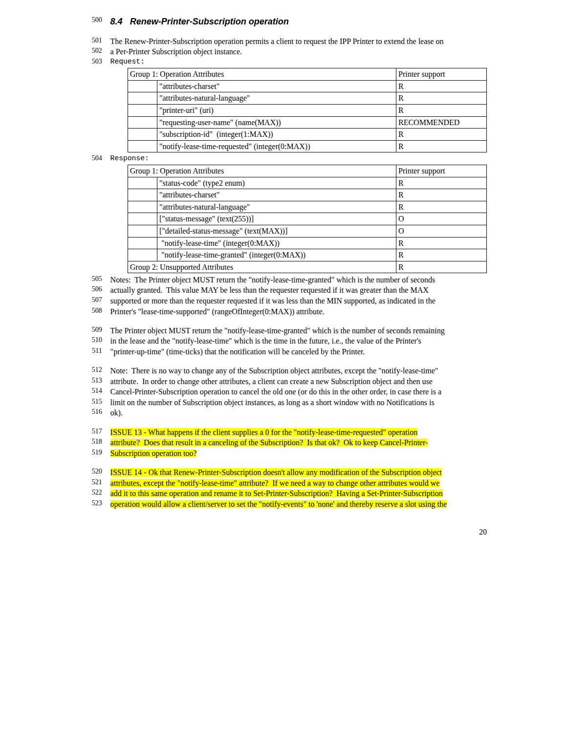500
8.4 Renew-Printer-Subscription operation
501
The Renew-Printer-Subscription operation permits a client to request the IPP Printer to extend the lease on
502
a Per-Printer Subscription object instance.
503
Request:
| Group 1: Operation Attributes | Printer support |
| | "attributes-charset" | R |
| | "attributes-natural-language" | R |
| | "printer-uri" (uri) | R |
| | "requesting-user-name" (name(MAX)) | RECOMMENDED |
| | "subscription-id" (integer(1:MAX)) | R |
| | "notify-lease-time-requested" (integer(0:MAX)) | R |
504
Response:
| Group 1: Operation Attributes | Printer support |
| | "status-code" (type2 enum) | R |
| | "attributes-charset" | R |
| | "attributes-natural-language" | R |
| | ["status-message" (text(255))] | O |
| | ["detailed-status-message" (text(MAX))] | O |
| | "notify-lease-time" (integer(0:MAX)) | R |
| | "notify-lease-time-granted" (integer(0:MAX)) | R |
| Group 2: Unsupported Attributes | R |
505
Notes: The Printer object MUST return the "notify-lease-time-granted" which is the number of seconds
506
actually granted. This value MAY be less than the requester requested if it was greater than the MAX
507
supported or more than the requester requested if it was less than the MIN supported, as indicated in the
508
Printer's "lease-time-supported" (rangeOfInteger(0:MAX)) attribute.
509
The Printer object MUST return the "notify-lease-time-granted" which is the number of seconds remaining
510
in the lease and the "notify-lease-time" which is the time in the future, i.e., the value of the Printer's
511
"printer-up-time" (time-ticks) that the notification will be canceled by the Printer.
512
Note: There is no way to change any of the Subscription object attributes, except the "notify-lease-time"
513
attribute. In order to change other attributes, a client can create a new Subscription object and then use
514
Cancel-Printer-Subscription operation to cancel the old one (or do this in the other order, in case there is a
515
limit on the number of Subscription object instances, as long as a short window with no Notifications is
516
ok).
517
ISSUE 13 - What happens if the client supplies a 0 for the "notify-lease-time-requested" operation
518
attribute? Does that result in a canceling of the Subscription? Is that ok? Ok to keep Cancel-Printer-
519
Subscription operation too?
520
ISSUE 14 - Ok that Renew-Printer-Subscription doesn't allow any modification of the Subscription object
521
attributes, except the "notify-lease-time" attribute? If we need a way to change other attributes would we
522
add it to this same operation and rename it to Set-Printer-Subscription? Having a Set-Printer-Subscription
523
operation would allow a client/server to set the "notify-events" to 'none' and thereby reserve a slot using the
20